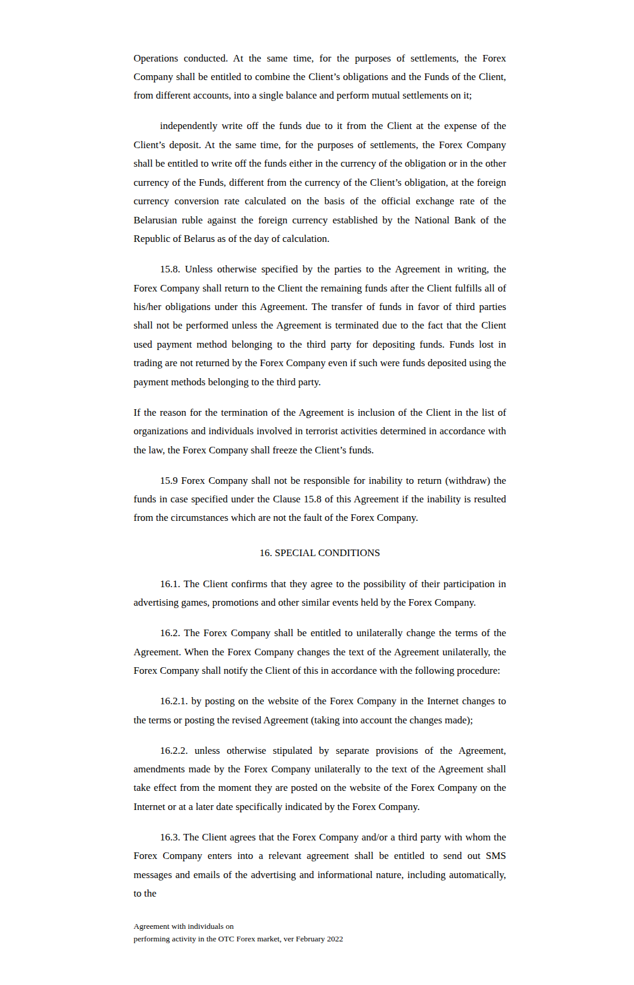Operations conducted. At the same time, for the purposes of settlements, the Forex Company shall be entitled to combine the Client’s obligations and the Funds of the Client, from different accounts, into a single balance and perform mutual settlements on it;
independently write off the funds due to it from the Client at the expense of the Client’s deposit. At the same time, for the purposes of settlements, the Forex Company shall be entitled to write off the funds either in the currency of the obligation or in the other currency of the Funds, different from the currency of the Client’s obligation, at the foreign currency conversion rate calculated on the basis of the official exchange rate of the Belarusian ruble against the foreign currency established by the National Bank of the Republic of Belarus as of the day of calculation.
15.8. Unless otherwise specified by the parties to the Agreement in writing, the Forex Company shall return to the Client the remaining funds after the Client fulfills all of his/her obligations under this Agreement. The transfer of funds in favor of third parties shall not be performed unless the Agreement is terminated due to the fact that the Client used payment method belonging to the third party for depositing funds. Funds lost in trading are not returned by the Forex Company even if such were funds deposited using the payment methods belonging to the third party.
If the reason for the termination of the Agreement is inclusion of the Client in the list of organizations and individuals involved in terrorist activities determined in accordance with the law, the Forex Company shall freeze the Client’s funds.
15.9 Forex Company shall not be responsible for inability to return (withdraw) the funds in case specified under the Clause 15.8 of this Agreement if the inability is resulted from the circumstances which are not the fault of the Forex Company.
16. SPECIAL CONDITIONS
16.1. The Client confirms that they agree to the possibility of their participation in advertising games, promotions and other similar events held by the Forex Company.
16.2. The Forex Company shall be entitled to unilaterally change the terms of the Agreement. When the Forex Company changes the text of the Agreement unilaterally, the Forex Company shall notify the Client of this in accordance with the following procedure:
16.2.1. by posting on the website of the Forex Company in the Internet changes to the terms or posting the revised Agreement (taking into account the changes made);
16.2.2. unless otherwise stipulated by separate provisions of the Agreement, amendments made by the Forex Company unilaterally to the text of the Agreement shall take effect from the moment they are posted on the website of the Forex Company on the Internet or at a later date specifically indicated by the Forex Company.
16.3. The Client agrees that the Forex Company and/or a third party with whom the Forex Company enters into a relevant agreement shall be entitled to send out SMS messages and emails of the advertising and informational nature, including automatically, to the
Agreement with individuals on
performing activity in the OTC Forex market, ver February 2022